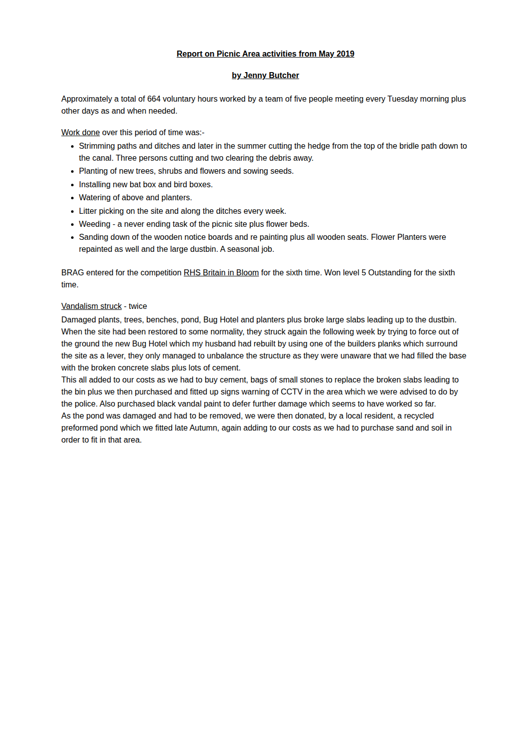Report on Picnic Area activities from May 2019
by Jenny Butcher
Approximately a total of 664 voluntary hours worked by a team of five people meeting every Tuesday morning plus other days as and when needed.
Work done over this period of time was:-
Strimming paths and ditches and later in the summer cutting the hedge from the top of the bridle path down to the canal. Three persons cutting and two clearing the debris away.
Planting of new trees, shrubs and flowers and sowing seeds.
Installing new bat box and bird boxes.
Watering of above and planters.
Litter picking on the site and along the ditches every week.
Weeding - a never ending task of the picnic site plus flower beds.
Sanding down of the wooden notice boards and re painting plus all wooden seats. Flower Planters were repainted as well and the large dustbin. A seasonal job.
BRAG entered for the competition RHS Britain in Bloom for the sixth time. Won level 5 Outstanding for the sixth time.
Vandalism struck - twice
Damaged plants, trees, benches, pond, Bug Hotel and planters plus broke large slabs leading up to the dustbin.
When the site had been restored to some normality, they struck again the following week by trying to force out of the ground the new Bug Hotel which my husband had rebuilt by using one of the builders planks which surround the site as a lever, they only managed to unbalance the structure as they were unaware that we had filled the base with the broken concrete slabs plus lots of cement.
This all added to our costs as we had to buy cement, bags of small stones to replace the broken slabs leading to the bin plus we then purchased and fitted up signs warning of CCTV in the area which we were advised to do by the police. Also purchased black vandal paint to defer further damage which seems to have worked so far.
As the pond was damaged and had to be removed, we were then donated, by a local resident, a recycled preformed pond which we fitted late Autumn, again adding to our costs as we had to purchase sand and soil in order to fit in that area.